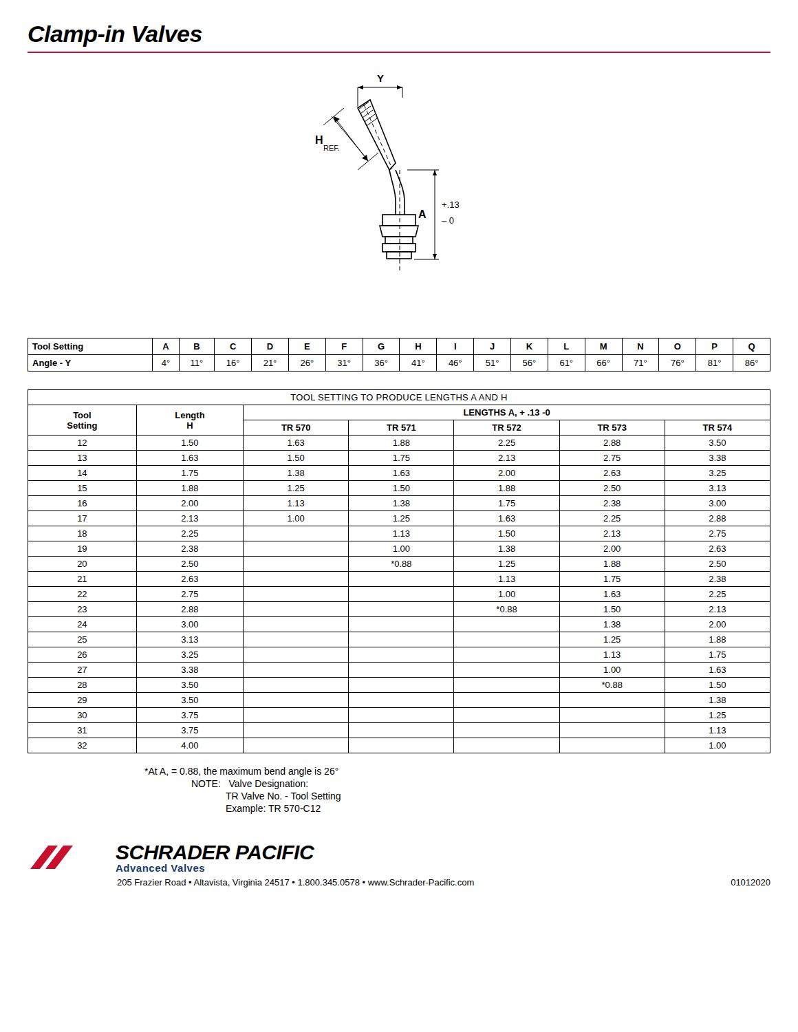Clamp-in Valves
Y H REF. A +.13 – 0
| Tool Setting | A | B | C | D | E | F | G | H | I | J | K | L | M | N | O | P | Q |
| --- | --- | --- | --- | --- | --- | --- | --- | --- | --- | --- | --- | --- | --- | --- | --- | --- | --- |
| Angle - Y | 4° | 11° | 16° | 21° | 26° | 31° | 36° | 41° | 46° | 51° | 56° | 61° | 66° | 71° | 76° | 81° | 86° |
| TOOL SETTING TO PRODUCE LENGTHS A AND H |
| --- |
| Tool Setting | Length H | LENGTHS A, + .13 -0 |
| TR 570 | TR 571 | TR 572 | TR 573 | TR 574 |
| 12 | 1.50 | 1.63 | 1.88 | 2.25 | 2.88 | 3.50 |
| 13 | 1.63 | 1.50 | 1.75 | 2.13 | 2.75 | 3.38 |
| 14 | 1.75 | 1.38 | 1.63 | 2.00 | 2.63 | 3.25 |
| 15 | 1.88 | 1.25 | 1.50 | 1.88 | 2.50 | 3.13 |
| 16 | 2.00 | 1.13 | 1.38 | 1.75 | 2.38 | 3.00 |
| 17 | 2.13 | 1.00 | 1.25 | 1.63 | 2.25 | 2.88 |
| 18 | 2.25 | | 1.13 | 1.50 | 2.13 | 2.75 |
| 19 | 2.38 | | 1.00 | 1.38 | 2.00 | 2.63 |
| 20 | 2.50 | | *0.88 | 1.25 | 1.88 | 2.50 |
| 21 | 2.63 | | | 1.13 | 1.75 | 2.38 |
| 22 | 2.75 | | | 1.00 | 1.63 | 2.25 |
| 23 | 2.88 | | | *0.88 | 1.50 | 2.13 |
| 24 | 3.00 | | | | 1.38 | 2.00 |
| 25 | 3.13 | | | | 1.25 | 1.88 |
| 26 | 3.25 | | | | 1.13 | 1.75 |
| 27 | 3.38 | | | | 1.00 | 1.63 |
| 28 | 3.50 | | | | *0.88 | 1.50 |
| 29 | 3.50 | | | | | 1.38 |
| 30 | 3.75 | | | | | 1.25 |
| 31 | 3.75 | | | | | 1.13 |
| 32 | 4.00 | | | | | 1.00 |
*At A, = 0.88, the maximum bend angle is 26°
NOTE: Valve Designation:
TR Valve No. - Tool Setting
Example: TR 570-C12
SCHRADER PACIFIC
Advanced Valves
205 Frazier Road • Altavista, Virginia 24517 • 1.800.345.0578 • www.Schrader-Pacific.com 01012020